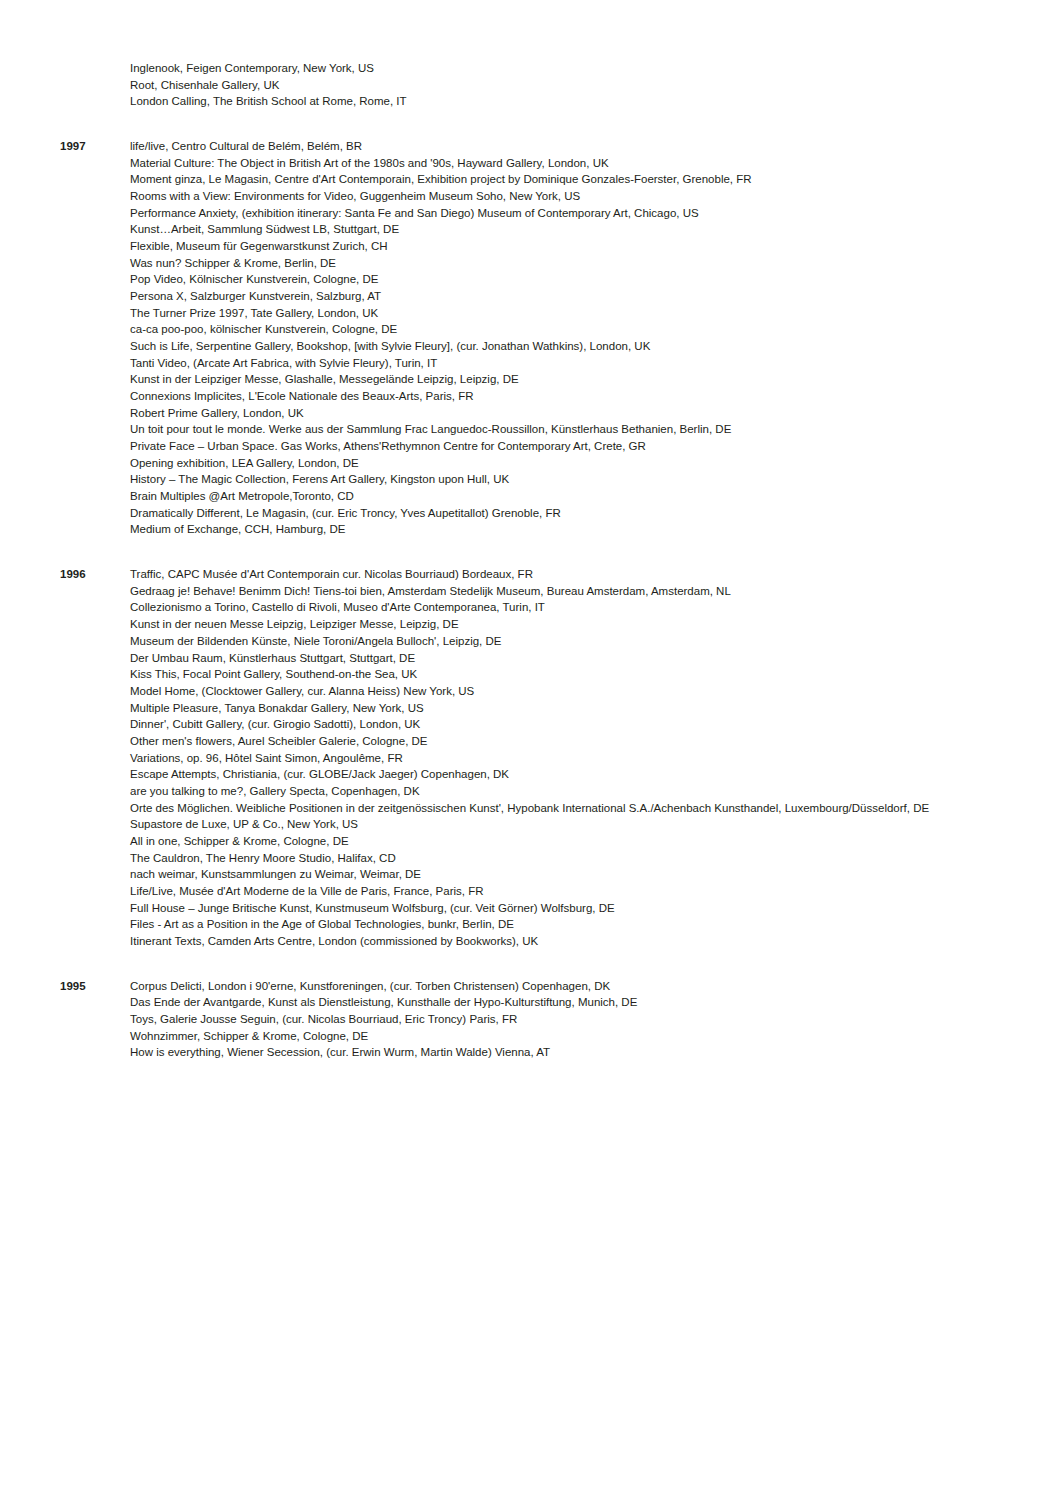Inglenook, Feigen Contemporary, New York, US
Root, Chisenhale Gallery, UK
London Calling, The British School at Rome, Rome, IT
1997
life/live, Centro Cultural de Belém, Belém, BR
Material Culture: The Object in British Art of the 1980s and '90s, Hayward Gallery, London, UK
Moment ginza, Le Magasin, Centre d'Art Contemporain, Exhibition project by Dominique Gonzales-Foerster, Grenoble, FR
Rooms with a View: Environments for Video, Guggenheim Museum Soho, New York, US
Performance Anxiety, (exhibition itinerary: Santa Fe and San Diego) Museum of Contemporary Art, Chicago, US
Kunst…Arbeit, Sammlung Südwest LB, Stuttgart, DE
Flexible, Museum für Gegenwarstkunst Zurich, CH
Was nun? Schipper & Krome, Berlin, DE
Pop Video, Kölnischer Kunstverein, Cologne, DE
Persona X, Salzburger Kunstverein, Salzburg, AT
The Turner Prize 1997, Tate Gallery, London, UK
ca-ca poo-poo, kölnischer Kunstverein, Cologne, DE
Such is Life, Serpentine Gallery, Bookshop, [with Sylvie Fleury], (cur. Jonathan Wathkins), London, UK
Tanti Video, (Arcate Art Fabrica, with Sylvie Fleury), Turin, IT
Kunst in der Leipziger Messe, Glashalle, Messegelände Leipzig, Leipzig, DE
Connexions Implicites, L'Ecole Nationale des Beaux-Arts, Paris, FR
Robert Prime Gallery, London, UK
Un toit pour tout le monde. Werke aus der Sammlung Frac Languedoc-Roussillon, Künstlerhaus Bethanien, Berlin, DE
Private Face – Urban Space. Gas Works, Athens'Rethymnon Centre for Contemporary Art, Crete, GR
Opening exhibition, LEA Gallery, London, DE
History – The Magic Collection, Ferens Art Gallery, Kingston upon Hull, UK
Brain Multiples @Art Metropole,Toronto, CD
Dramatically Different, Le Magasin, (cur. Eric Troncy, Yves Aupetitallot) Grenoble, FR
Medium of Exchange, CCH, Hamburg, DE
1996
Traffic, CAPC Musée d'Art Contemporain cur. Nicolas Bourriaud) Bordeaux, FR
Gedraag je! Behave! Benimm Dich! Tiens-toi bien, Amsterdam Stedelijk Museum, Bureau Amsterdam, Amsterdam, NL
Collezionismo a Torino, Castello di Rivoli, Museo d'Arte Contemporanea, Turin, IT
Kunst in der neuen Messe Leipzig, Leipziger Messe, Leipzig, DE
Museum der Bildenden Künste, Niele Toroni/Angela Bulloch', Leipzig, DE
Der Umbau Raum, Künstlerhaus Stuttgart, Stuttgart, DE
Kiss This, Focal Point Gallery, Southend-on-the Sea, UK
Model Home, (Clocktower Gallery, cur. Alanna Heiss) New York, US
Multiple Pleasure, Tanya Bonakdar Gallery, New York, US
Dinner', Cubitt Gallery, (cur. Girogio Sadotti), London, UK
Other men's flowers, Aurel Scheibler Galerie, Cologne, DE
Variations, op. 96, Hôtel Saint Simon, Angoulême, FR
Escape Attempts, Christiania, (cur. GLOBE/Jack Jaeger) Copenhagen, DK
are you talking to me?, Gallery Specta, Copenhagen, DK
Orte des Möglichen. Weibliche Positionen in der zeitgenössischen Kunst', Hypobank International S.A./Achenbach Kunsthandel, Luxembourg/Düsseldorf, DE
Supastore de Luxe, UP & Co., New York, US
All in one, Schipper & Krome, Cologne, DE
The Cauldron, The Henry Moore Studio, Halifax, CD
nach weimar, Kunstsammlungen zu Weimar, Weimar, DE
Life/Live, Musée d'Art Moderne de la Ville de Paris, France, Paris, FR
Full House – Junge Britische Kunst, Kunstmuseum Wolfsburg, (cur. Veit Görner) Wolfsburg, DE
Files - Art as a Position in the Age of Global Technologies, bunkr, Berlin, DE
Itinerant Texts, Camden Arts Centre, London (commissioned by Bookworks), UK
1995
Corpus Delicti, London i 90'erne, Kunstforeningen, (cur. Torben Christensen) Copenhagen, DK
Das Ende der Avantgarde, Kunst als Dienstleistung, Kunsthalle der Hypo-Kulturstiftung, Munich, DE
Toys, Galerie Jousse Seguin, (cur. Nicolas Bourriaud, Eric Troncy) Paris, FR
Wohnzimmer, Schipper & Krome, Cologne, DE
How is everything, Wiener Secession, (cur. Erwin Wurm, Martin Walde) Vienna, AT